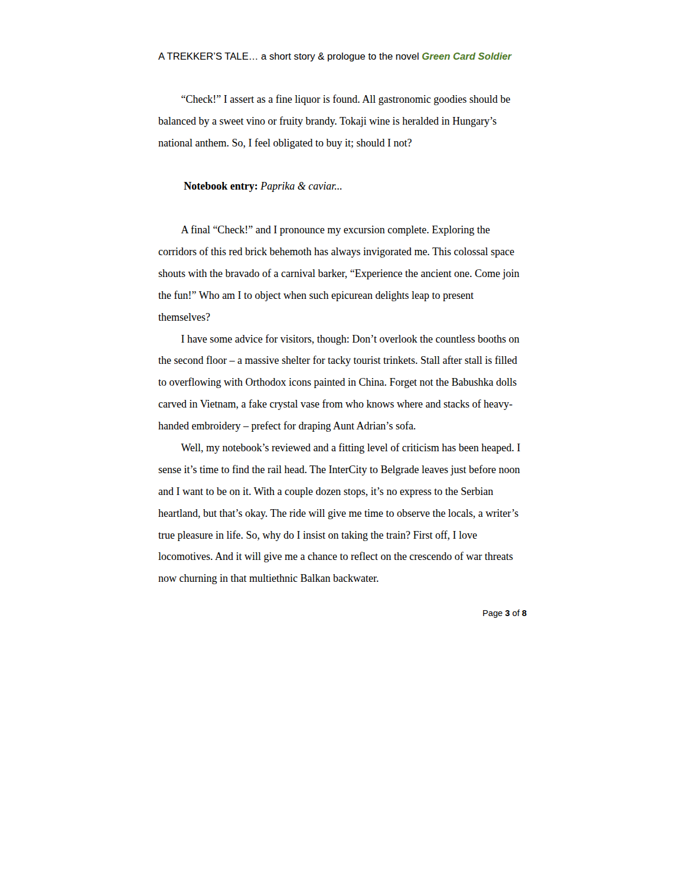A TREKKER’S TALE… a short story & prologue to the novel Green Card Soldier
“Check!” I assert as a fine liquor is found. All gastronomic goodies should be balanced by a sweet vino or fruity brandy. Tokaji wine is heralded in Hungary’s national anthem. So, I feel obligated to buy it; should I not?
Notebook entry: Paprika & caviar...
A final “Check!” and I pronounce my excursion complete. Exploring the corridors of this red brick behemoth has always invigorated me. This colossal space shouts with the bravado of a carnival barker, “Experience the ancient one. Come join the fun!” Who am I to object when such epicurean delights leap to present themselves?
I have some advice for visitors, though: Don’t overlook the countless booths on the second floor – a massive shelter for tacky tourist trinkets. Stall after stall is filled to overflowing with Orthodox icons painted in China. Forget not the Babushka dolls carved in Vietnam, a fake crystal vase from who knows where and stacks of heavy-handed embroidery – prefect for draping Aunt Adrian’s sofa.
Well, my notebook’s reviewed and a fitting level of criticism has been heaped. I sense it’s time to find the rail head. The InterCity to Belgrade leaves just before noon and I want to be on it. With a couple dozen stops, it’s no express to the Serbian heartland, but that’s okay. The ride will give me time to observe the locals, a writer’s true pleasure in life. So, why do I insist on taking the train? First off, I love locomotives. And it will give me a chance to reflect on the crescendo of war threats now churning in that multiethnic Balkan backwater.
Page 3 of 8